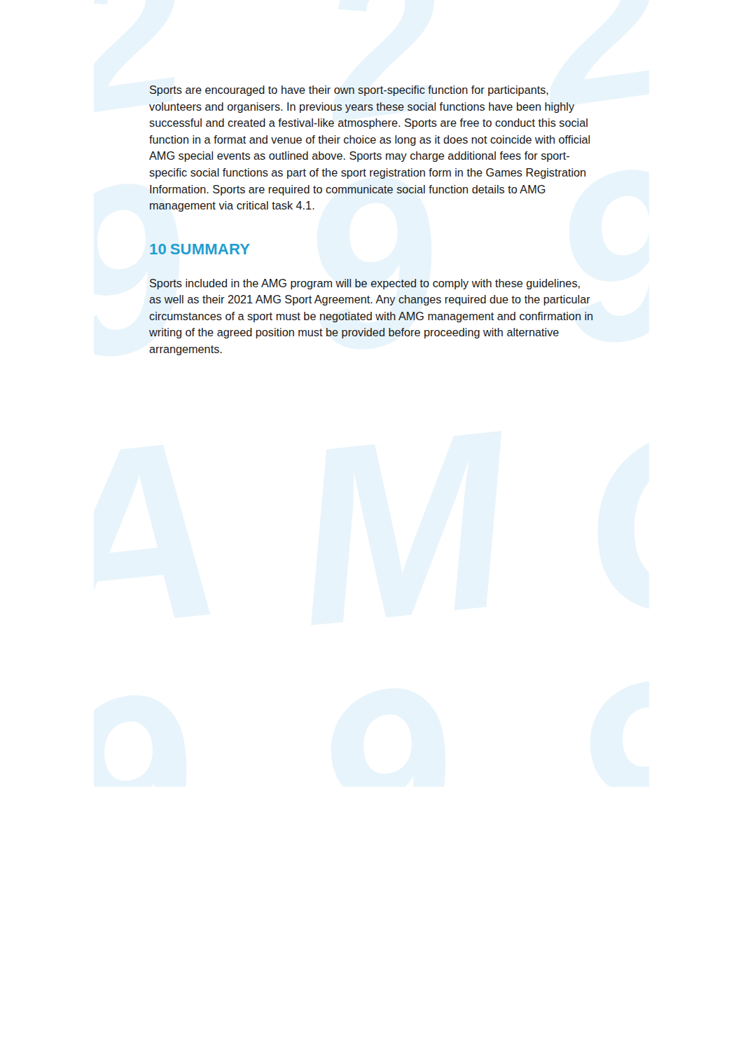2 2 2 9 9 9 A M G 9 9 9 2 2 2
Sports are encouraged to have their own sport-specific function for participants, volunteers and organisers. In previous years these social functions have been highly successful and created a festival-like atmosphere. Sports are free to conduct this social function in a format and venue of their choice as long as it does not coincide with official AMG special events as outlined above. Sports may charge additional fees for sport-specific social functions as part of the sport registration form in the Games Registration Information. Sports are required to communicate social function details to AMG management via critical task 4.1.
10 SUMMARY
Sports included in the AMG program will be expected to comply with these guidelines, as well as their 2021 AMG Sport Agreement. Any changes required due to the particular circumstances of a sport must be negotiated with AMG management and confirmation in writing of the agreed position must be provided before proceeding with alternative arrangements.